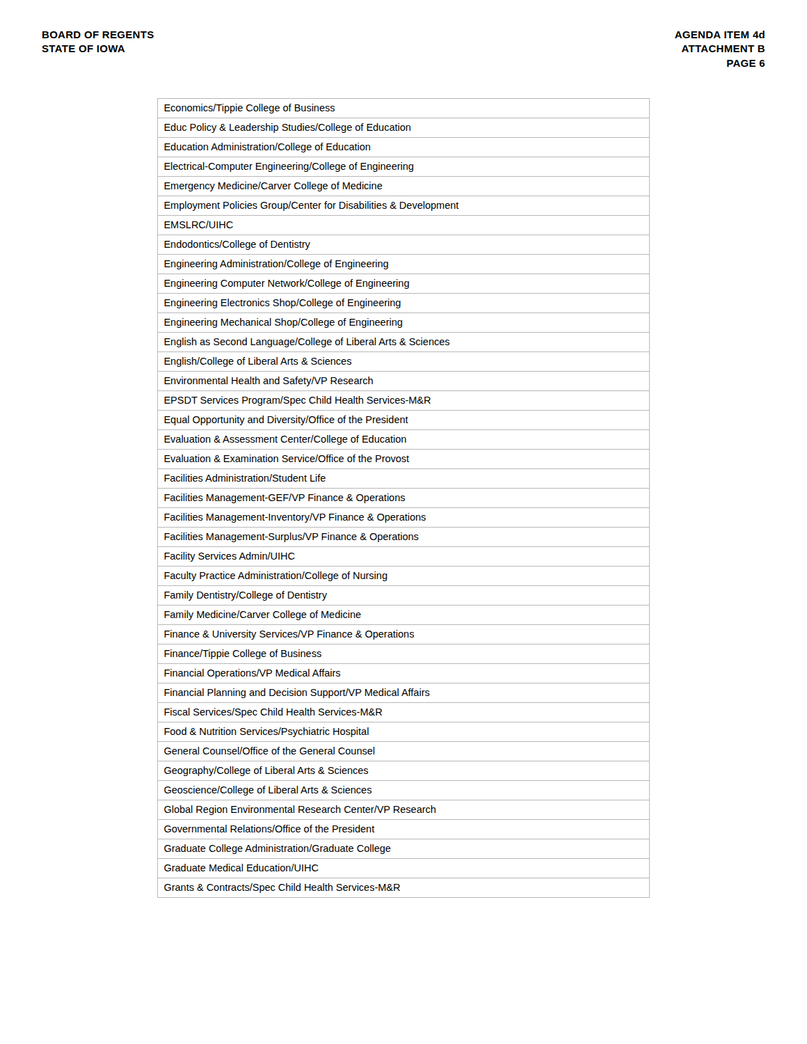BOARD OF REGENTS
STATE OF IOWA
AGENDA ITEM 4d
ATTACHMENT B
PAGE 6
| Economics/Tippie College of Business |
| Educ Policy & Leadership Studies/College of Education |
| Education Administration/College of Education |
| Electrical-Computer Engineering/College of Engineering |
| Emergency Medicine/Carver College of Medicine |
| Employment Policies Group/Center for Disabilities & Development |
| EMSLRC/UIHC |
| Endodontics/College of Dentistry |
| Engineering Administration/College of Engineering |
| Engineering Computer Network/College of Engineering |
| Engineering Electronics Shop/College of Engineering |
| Engineering Mechanical Shop/College of Engineering |
| English as Second Language/College of Liberal Arts & Sciences |
| English/College of Liberal Arts & Sciences |
| Environmental Health and Safety/VP Research |
| EPSDT Services Program/Spec Child Health Services-M&R |
| Equal Opportunity and Diversity/Office of the President |
| Evaluation & Assessment Center/College of Education |
| Evaluation & Examination Service/Office of the Provost |
| Facilities Administration/Student Life |
| Facilities Management-GEF/VP Finance & Operations |
| Facilities Management-Inventory/VP Finance & Operations |
| Facilities Management-Surplus/VP Finance & Operations |
| Facility Services Admin/UIHC |
| Faculty Practice Administration/College of Nursing |
| Family Dentistry/College of Dentistry |
| Family Medicine/Carver College of Medicine |
| Finance & University Services/VP Finance & Operations |
| Finance/Tippie College of Business |
| Financial Operations/VP Medical Affairs |
| Financial Planning and Decision Support/VP Medical Affairs |
| Fiscal Services/Spec Child Health Services-M&R |
| Food & Nutrition Services/Psychiatric Hospital |
| General Counsel/Office of the General Counsel |
| Geography/College of Liberal Arts & Sciences |
| Geoscience/College of Liberal Arts & Sciences |
| Global Region Environmental Research Center/VP Research |
| Governmental Relations/Office of the President |
| Graduate College Administration/Graduate College |
| Graduate Medical Education/UIHC |
| Grants & Contracts/Spec Child Health Services-M&R |